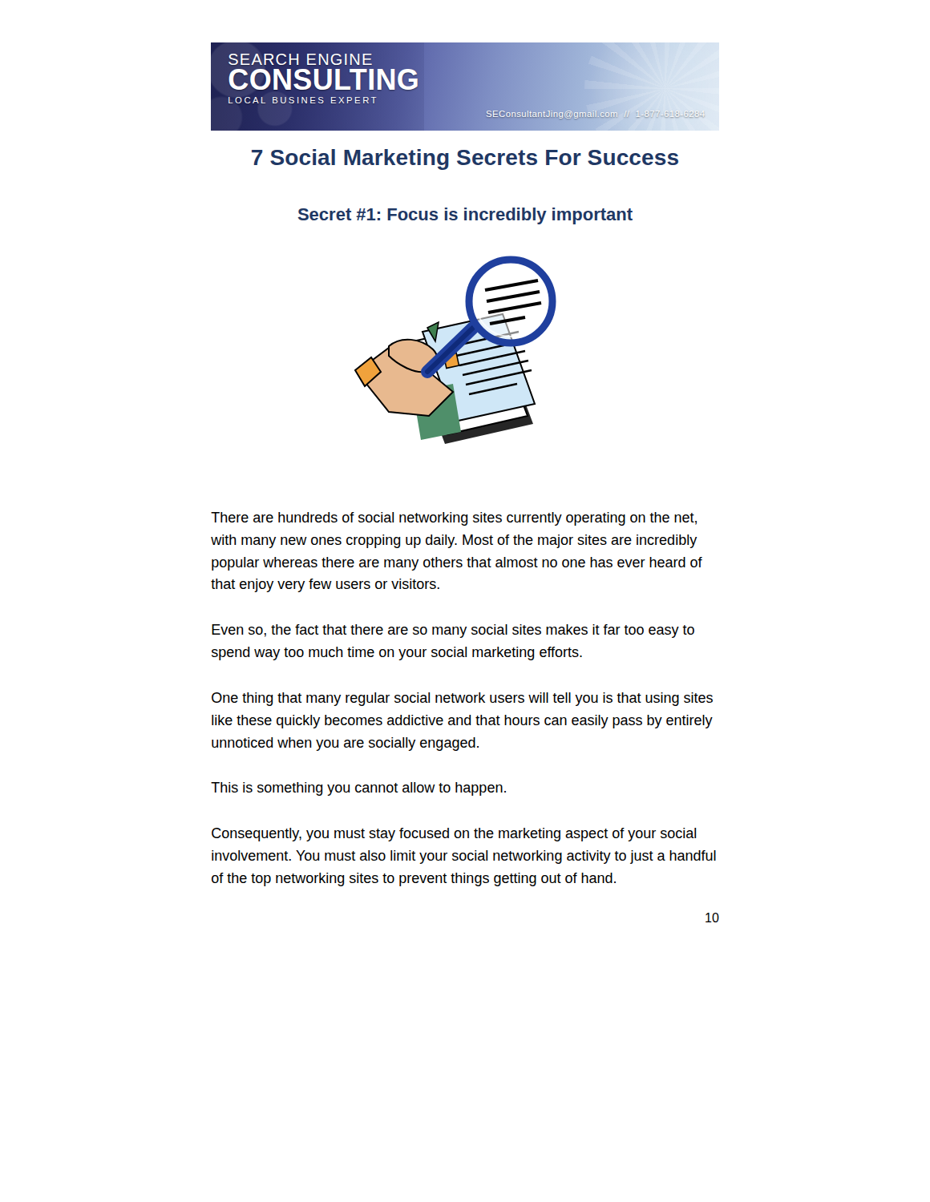SEARCH ENGINE
CONSULTING
LOCAL BUSINES EXPERT
SEConsultantJing@gmail.com // 1-877-618-6284
7 Social Marketing Secrets For Success
Secret #1: Focus is incredibly important
There are hundreds of social networking sites currently operating on the net, with many new ones cropping up daily. Most of the major sites are incredibly popular whereas there are many others that almost no one has ever heard of that enjoy very few users or visitors.
Even so, the fact that there are so many social sites makes it far too easy to spend way too much time on your social marketing efforts.
One thing that many regular social network users will tell you is that using sites like these quickly becomes addictive and that hours can easily pass by entirely unnoticed when you are socially engaged.
This is something you cannot allow to happen.
Consequently, you must stay focused on the marketing aspect of your social involvement. You must also limit your social networking activity to just a handful of the top networking sites to prevent things getting out of hand.
10